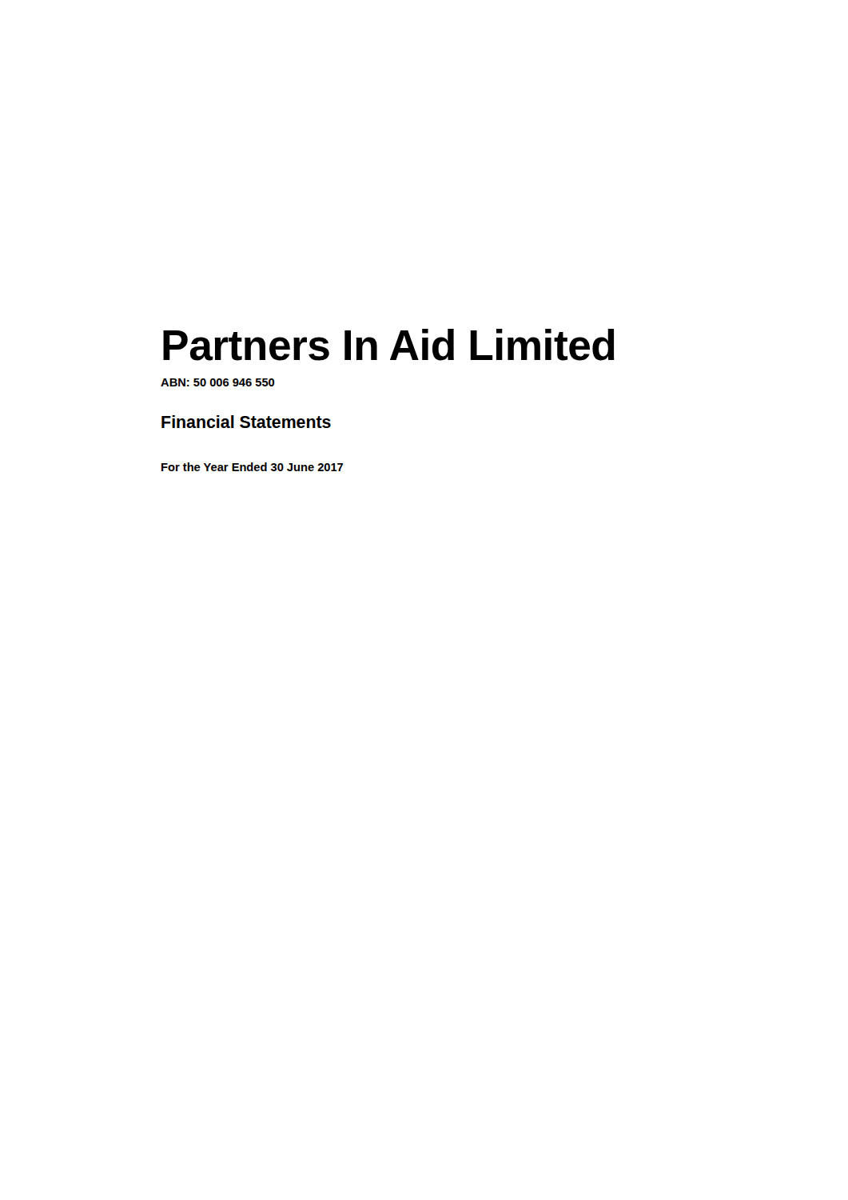Partners In Aid Limited
ABN: 50 006 946 550
Financial Statements
For the Year Ended 30 June 2017